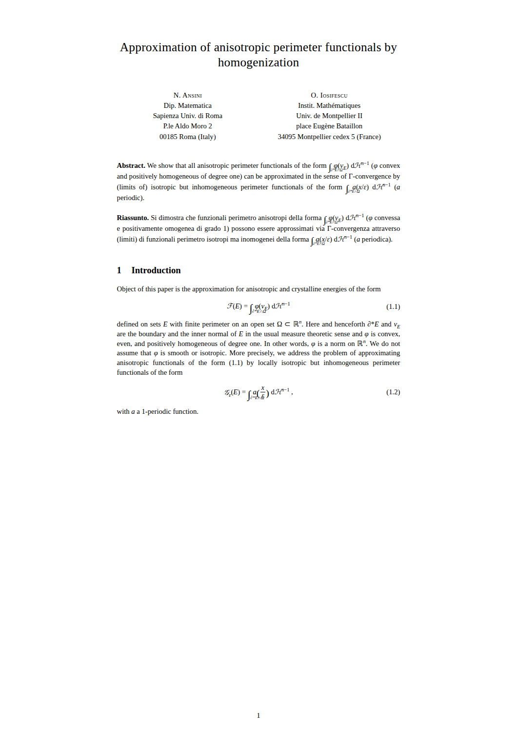Approximation of anisotropic perimeter functionals by
homogenization
| N. Ansini Dip. Matematica Sapienza Univ. di Roma P.le Aldo Moro 2 00185 Roma (Italy) | O. Iosifescu Instit. Mathématiques Univ. de Montpellier II place Eugène Bataillon 34095 Montpellier cedex 5 (France) |
Abstract. We show that all anisotropic perimeter functionals of the form ∫∂*E∩Ω φ(νE) dℋn−1 (φ convex and positively homogeneous of degree one) can be approximated in the sense of Γ-convergence by (limits of) isotropic but inhomogeneous perimeter functionals of the form ∫∂*E∩Ω a(x/ε) dℋn−1 (a periodic).
Riassunto. Si dimostra che funzionali perimetro anisotropi della forma ∫∂*E∩Ω φ(νE) dℋn−1 (φ convessa e positivamente omogenea di grado 1) possono essere approssimati via Γ-convergenza attraverso (limiti) di funzionali perimetro isotropi ma inomogenei della forma ∫∂*E∩Ω a(x/ε) dℋn−1 (a periodica).
1 Introduction
Object of this paper is the approximation for anisotropic and crystalline energies of the form
ℱ(E) = ∫∂*E∩Ω φ(νE) dℋn−1 (1.1)
defined on sets E with finite perimeter on an open set Ω ⊂ ℝn. Here and henceforth ∂*E and νE are the boundary and the inner normal of E in the usual measure theoretic sense and φ is convex, even, and positively homogeneous of degree one. In other words, φ is a norm on ℝn. We do not assume that φ is smooth or isotropic. More precisely, we address the problem of approximating anisotropic functionals of the form (1.1) by locally isotropic but inhomogeneous perimeter functionals of the form
𝒢ε(E) = ∫∂*E∩Ω a(xε) dℋn−1 , (1.2)
with a a 1-periodic function.
1